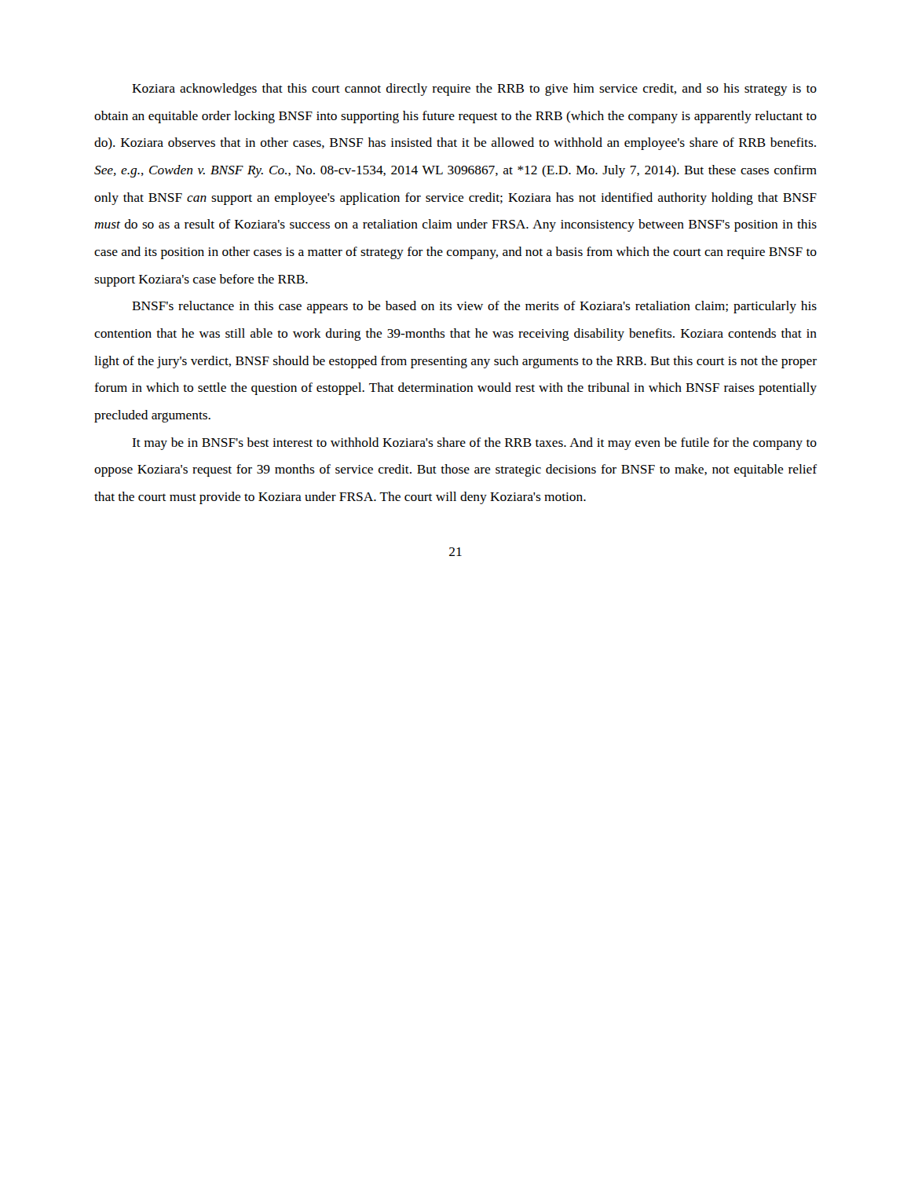Koziara acknowledges that this court cannot directly require the RRB to give him service credit, and so his strategy is to obtain an equitable order locking BNSF into supporting his future request to the RRB (which the company is apparently reluctant to do). Koziara observes that in other cases, BNSF has insisted that it be allowed to withhold an employee's share of RRB benefits. See, e.g., Cowden v. BNSF Ry. Co., No. 08-cv-1534, 2014 WL 3096867, at *12 (E.D. Mo. July 7, 2014). But these cases confirm only that BNSF can support an employee's application for service credit; Koziara has not identified authority holding that BNSF must do so as a result of Koziara's success on a retaliation claim under FRSA. Any inconsistency between BNSF's position in this case and its position in other cases is a matter of strategy for the company, and not a basis from which the court can require BNSF to support Koziara's case before the RRB.
BNSF's reluctance in this case appears to be based on its view of the merits of Koziara's retaliation claim; particularly his contention that he was still able to work during the 39-months that he was receiving disability benefits. Koziara contends that in light of the jury's verdict, BNSF should be estopped from presenting any such arguments to the RRB. But this court is not the proper forum in which to settle the question of estoppel. That determination would rest with the tribunal in which BNSF raises potentially precluded arguments.
It may be in BNSF's best interest to withhold Koziara's share of the RRB taxes. And it may even be futile for the company to oppose Koziara's request for 39 months of service credit. But those are strategic decisions for BNSF to make, not equitable relief that the court must provide to Koziara under FRSA. The court will deny Koziara's motion.
21